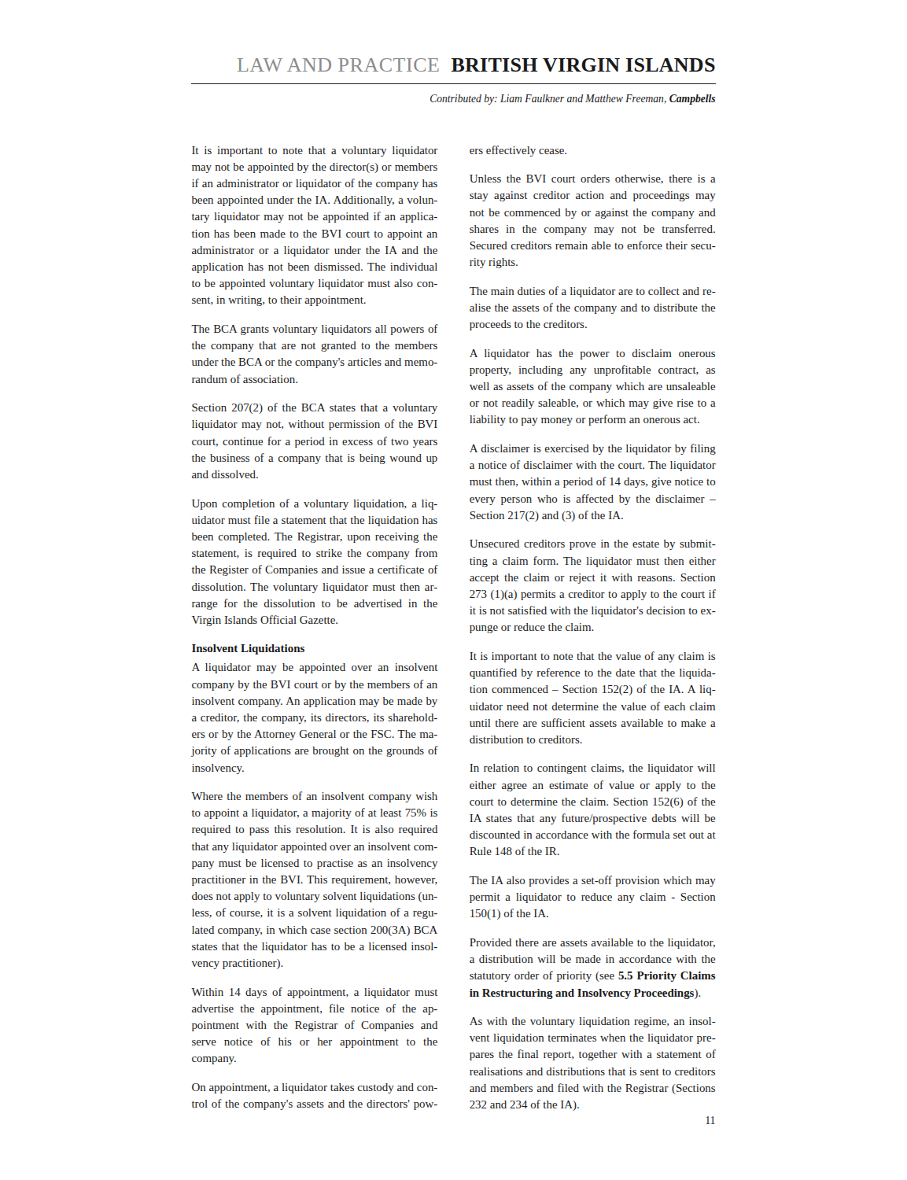LAW AND PRACTICE British Virgin Islands
Contributed by: Liam Faulkner and Matthew Freeman, Campbells
It is important to note that a voluntary liquidator may not be appointed by the director(s) or members if an administrator or liquidator of the company has been appointed under the IA. Additionally, a voluntary liquidator may not be appointed if an application has been made to the BVI court to appoint an administrator or a liquidator under the IA and the application has not been dismissed. The individual to be appointed voluntary liquidator must also consent, in writing, to their appointment.
The BCA grants voluntary liquidators all powers of the company that are not granted to the members under the BCA or the company's articles and memorandum of association.
Section 207(2) of the BCA states that a voluntary liquidator may not, without permission of the BVI court, continue for a period in excess of two years the business of a company that is being wound up and dissolved.
Upon completion of a voluntary liquidation, a liquidator must file a statement that the liquidation has been completed. The Registrar, upon receiving the statement, is required to strike the company from the Register of Companies and issue a certificate of dissolution. The voluntary liquidator must then arrange for the dissolution to be advertised in the Virgin Islands Official Gazette.
Insolvent Liquidations
A liquidator may be appointed over an insolvent company by the BVI court or by the members of an insolvent company. An application may be made by a creditor, the company, its directors, its shareholders or by the Attorney General or the FSC. The majority of applications are brought on the grounds of insolvency.
Where the members of an insolvent company wish to appoint a liquidator, a majority of at least 75% is required to pass this resolution. It is also required that any liquidator appointed over an insolvent company must be licensed to practise as an insolvency practitioner in the BVI. This requirement, however, does not apply to voluntary solvent liquidations (unless, of course, it is a solvent liquidation of a regulated company, in which case section 200(3A) BCA states that the liquidator has to be a licensed insolvency practitioner).
Within 14 days of appointment, a liquidator must advertise the appointment, file notice of the appointment with the Registrar of Companies and serve notice of his or her appointment to the company.
On appointment, a liquidator takes custody and control of the company's assets and the directors' powers effectively cease.
Unless the BVI court orders otherwise, there is a stay against creditor action and proceedings may not be commenced by or against the company and shares in the company may not be transferred. Secured creditors remain able to enforce their security rights.
The main duties of a liquidator are to collect and realise the assets of the company and to distribute the proceeds to the creditors.
A liquidator has the power to disclaim onerous property, including any unprofitable contract, as well as assets of the company which are unsaleable or not readily saleable, or which may give rise to a liability to pay money or perform an onerous act.
A disclaimer is exercised by the liquidator by filing a notice of disclaimer with the court. The liquidator must then, within a period of 14 days, give notice to every person who is affected by the disclaimer – Section 217(2) and (3) of the IA.
Unsecured creditors prove in the estate by submitting a claim form. The liquidator must then either accept the claim or reject it with reasons. Section 273 (1)(a) permits a creditor to apply to the court if it is not satisfied with the liquidator's decision to expunge or reduce the claim.
It is important to note that the value of any claim is quantified by reference to the date that the liquidation commenced – Section 152(2) of the IA. A liquidator need not determine the value of each claim until there are sufficient assets available to make a distribution to creditors.
In relation to contingent claims, the liquidator will either agree an estimate of value or apply to the court to determine the claim. Section 152(6) of the IA states that any future/prospective debts will be discounted in accordance with the formula set out at Rule 148 of the IR.
The IA also provides a set-off provision which may permit a liquidator to reduce any claim - Section 150(1) of the IA.
Provided there are assets available to the liquidator, a distribution will be made in accordance with the statutory order of priority (see 5.5 Priority Claims in Restructuring and Insolvency Proceedings).
As with the voluntary liquidation regime, an insolvent liquidation terminates when the liquidator prepares the final report, together with a statement of realisations and distributions that is sent to creditors and members and filed with the Registrar (Sections 232 and 234 of the IA).
11